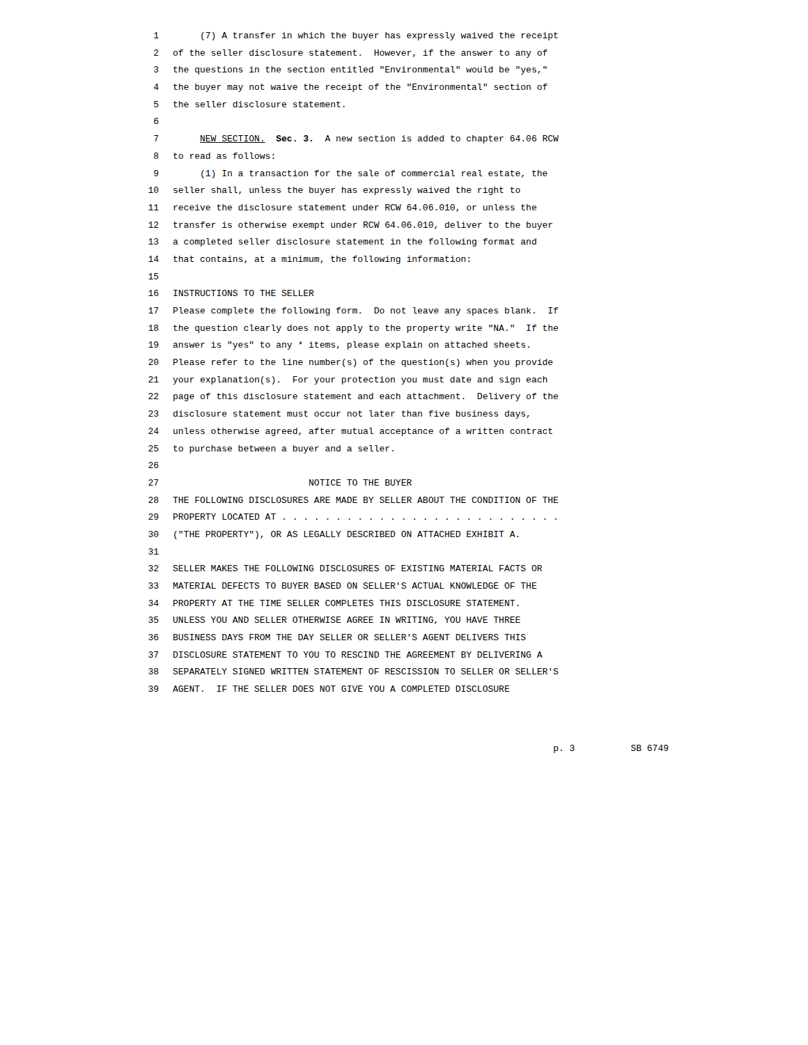(7) A transfer in which the buyer has expressly waived the receipt
of the seller disclosure statement. However, if the answer to any of
the questions in the section entitled "Environmental" would be "yes,"
the buyer may not waive the receipt of the "Environmental" section of
the seller disclosure statement.
NEW SECTION. Sec. 3. A new section is added to chapter 64.06 RCW
to read as follows:
(1) In a transaction for the sale of commercial real estate, the
seller shall, unless the buyer has expressly waived the right to
receive the disclosure statement under RCW 64.06.010, or unless the
transfer is otherwise exempt under RCW 64.06.010, deliver to the buyer
a completed seller disclosure statement in the following format and
that contains, at a minimum, the following information:
INSTRUCTIONS TO THE SELLER
Please complete the following form. Do not leave any spaces blank. If
the question clearly does not apply to the property write "NA." If the
answer is "yes" to any * items, please explain on attached sheets.
Please refer to the line number(s) of the question(s) when you provide
your explanation(s). For your protection you must date and sign each
page of this disclosure statement and each attachment. Delivery of the
disclosure statement must occur not later than five business days,
unless otherwise agreed, after mutual acceptance of a written contract
to purchase between a buyer and a seller.
NOTICE TO THE BUYER
THE FOLLOWING DISCLOSURES ARE MADE BY SELLER ABOUT THE CONDITION OF THE
PROPERTY LOCATED AT . . . . . . . . . . . . . . . . . . . . . . . . . .
("THE PROPERTY"), OR AS LEGALLY DESCRIBED ON ATTACHED EXHIBIT A.
SELLER MAKES THE FOLLOWING DISCLOSURES OF EXISTING MATERIAL FACTS OR
MATERIAL DEFECTS TO BUYER BASED ON SELLER'S ACTUAL KNOWLEDGE OF THE
PROPERTY AT THE TIME SELLER COMPLETES THIS DISCLOSURE STATEMENT.
UNLESS YOU AND SELLER OTHERWISE AGREE IN WRITING, YOU HAVE THREE
BUSINESS DAYS FROM THE DAY SELLER OR SELLER'S AGENT DELIVERS THIS
DISCLOSURE STATEMENT TO YOU TO RESCIND THE AGREEMENT BY DELIVERING A
SEPARATELY SIGNED WRITTEN STATEMENT OF RESCISSION TO SELLER OR SELLER'S
AGENT. IF THE SELLER DOES NOT GIVE YOU A COMPLETED DISCLOSURE
p. 3 SB 6749